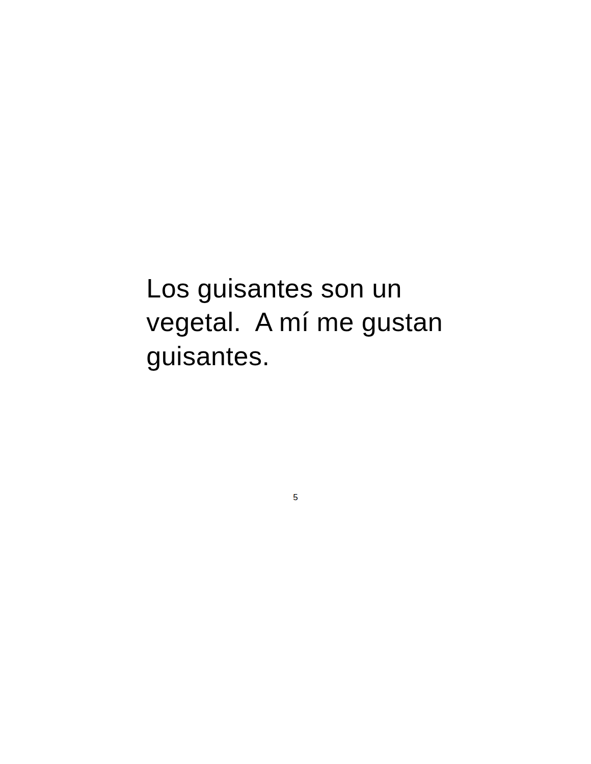Los guisantes son un vegetal. A mí me gustan guisantes.
5